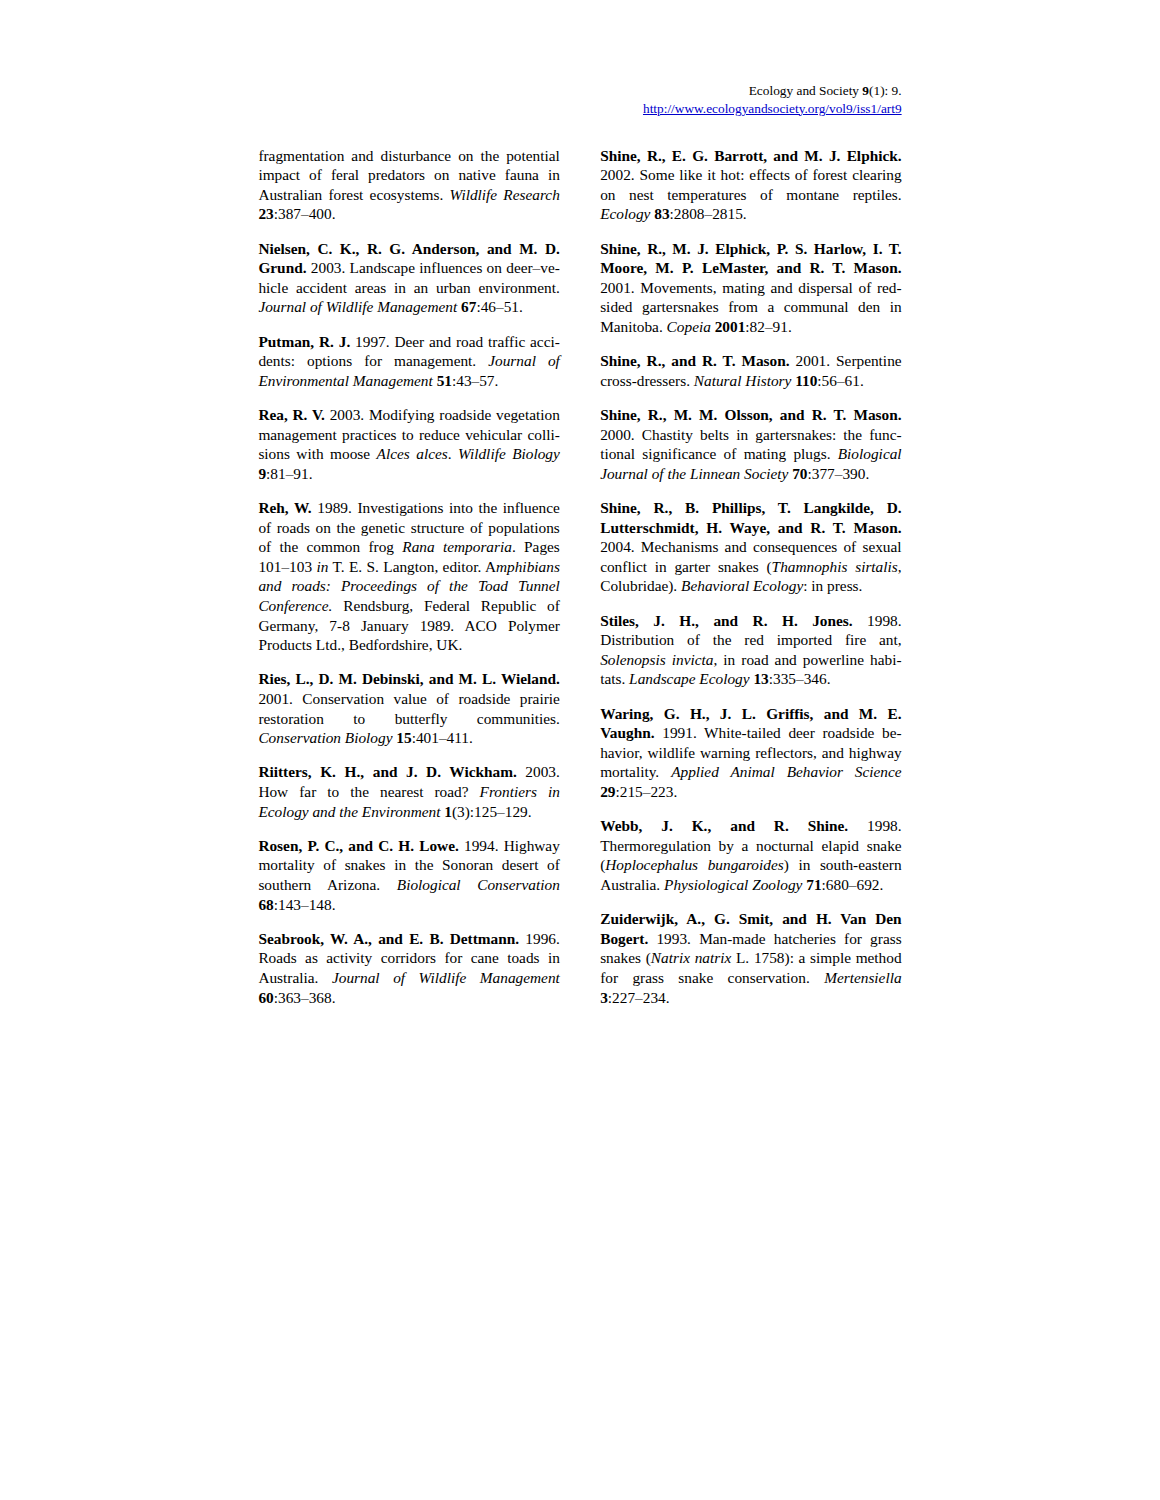Ecology and Society 9(1): 9.
http://www.ecologyandsociety.org/vol9/iss1/art9
fragmentation and disturbance on the potential impact of feral predators on native fauna in Australian forest ecosystems. Wildlife Research 23:387–400.
Nielsen, C. K., R. G. Anderson, and M. D. Grund. 2003. Landscape influences on deer–vehicle accident areas in an urban environment. Journal of Wildlife Management 67:46–51.
Putman, R. J. 1997. Deer and road traffic accidents: options for management. Journal of Environmental Management 51:43–57.
Rea, R. V. 2003. Modifying roadside vegetation management practices to reduce vehicular collisions with moose Alces alces. Wildlife Biology 9:81–91.
Reh, W. 1989. Investigations into the influence of roads on the genetic structure of populations of the common frog Rana temporaria. Pages 101–103 in T. E. S. Langton, editor. Amphibians and roads: Proceedings of the Toad Tunnel Conference. Rendsburg, Federal Republic of Germany, 7-8 January 1989. ACO Polymer Products Ltd., Bedfordshire, UK.
Ries, L., D. M. Debinski, and M. L. Wieland. 2001. Conservation value of roadside prairie restoration to butterfly communities. Conservation Biology 15:401–411.
Riitters, K. H., and J. D. Wickham. 2003. How far to the nearest road? Frontiers in Ecology and the Environment 1(3):125–129.
Rosen, P. C., and C. H. Lowe. 1994. Highway mortality of snakes in the Sonoran desert of southern Arizona. Biological Conservation 68:143–148.
Seabrook, W. A., and E. B. Dettmann. 1996. Roads as activity corridors for cane toads in Australia. Journal of Wildlife Management 60:363–368.
Shine, R., E. G. Barrott, and M. J. Elphick. 2002. Some like it hot: effects of forest clearing on nest temperatures of montane reptiles. Ecology 83:2808–2815.
Shine, R., M. J. Elphick, P. S. Harlow, I. T. Moore, M. P. LeMaster, and R. T. Mason. 2001. Movements, mating and dispersal of red-sided gartersnakes from a communal den in Manitoba. Copeia 2001:82–91.
Shine, R., and R. T. Mason. 2001. Serpentine cross-dressers. Natural History 110:56–61.
Shine, R., M. M. Olsson, and R. T. Mason. 2000. Chastity belts in gartersnakes: the functional significance of mating plugs. Biological Journal of the Linnean Society 70:377–390.
Shine, R., B. Phillips, T. Langkilde, D. Lutterschmidt, H. Waye, and R. T. Mason. 2004. Mechanisms and consequences of sexual conflict in garter snakes (Thamnophis sirtalis, Colubridae). Behavioral Ecology: in press.
Stiles, J. H., and R. H. Jones. 1998. Distribution of the red imported fire ant, Solenopsis invicta, in road and powerline habitats. Landscape Ecology 13:335–346.
Waring, G. H., J. L. Griffis, and M. E. Vaughn. 1991. White-tailed deer roadside behavior, wildlife warning reflectors, and highway mortality. Applied Animal Behavior Science 29:215–223.
Webb, J. K., and R. Shine. 1998. Thermoregulation by a nocturnal elapid snake (Hoplocephalus bungaroides) in south-eastern Australia. Physiological Zoology 71:680–692.
Zuiderwijk, A., G. Smit, and H. Van Den Bogert. 1993. Man-made hatcheries for grass snakes (Natrix natrix L. 1758): a simple method for grass snake conservation. Mertensiella 3:227–234.